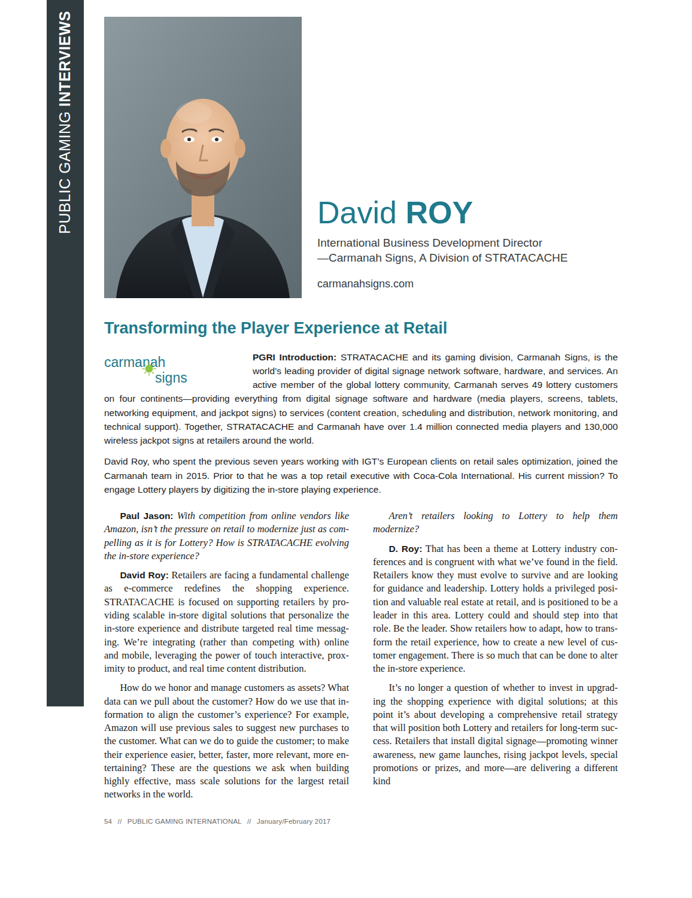PUBLIC GAMING INTERVIEWS
David ROY
International Business Development Director
—Carmanah Signs, A Division of STRATACACHE
carmanahsigns.com
Transforming the Player Experience at Retail
carmanah signs
PGRI Introduction: STRATACACHE and its gaming division, Carmanah Signs, is the world’s leading provider of digital signage network software, hardware, and services. An active member of the global lottery community, Carmanah serves 49 lottery customers on four continents—providing everything from digital signage software and hardware (media players, screens, tablets, networking equipment, and jackpot signs) to services (content creation, scheduling and distribution, network monitoring, and technical support). Together, STRATACACHE and Carmanah have over 1.4 million connected media players and 130,000 wireless jackpot signs at retailers around the world.
David Roy, who spent the previous seven years working with IGT’s European clients on retail sales optimization, joined the Carmanah team in 2015. Prior to that he was a top retail executive with Coca-Cola International. His current mission? To engage Lottery players by digitizing the in-store playing experience.
Paul Jason: With competition from online vendors like Amazon, isn’t the pressure on retail to modernize just as compelling as it is for Lottery? How is STRATACACHE evolving the in-store experience?
David Roy: Retailers are facing a fundamental challenge as e-commerce redefines the shopping experience. STRATACACHE is focused on supporting retailers by providing scalable in-store digital solutions that personalize the in-store experience and distribute targeted real time messaging. We’re integrating (rather than competing with) online and mobile, leveraging the power of touch interactive, proximity to product, and real time content distribution.
How do we honor and manage customers as assets? What data can we pull about the customer? How do we use that information to align the customer’s experience? For example, Amazon will use previous sales to suggest new purchases to the customer. What can we do to guide the customer; to make their experience easier, better, faster, more relevant, more entertaining? These are the questions we ask when building highly effective, mass scale solutions for the largest retail networks in the world.
Aren’t retailers looking to Lottery to help them modernize?
D. Roy: That has been a theme at Lottery industry conferences and is congruent with what we’ve found in the field. Retailers know they must evolve to survive and are looking for guidance and leadership. Lottery holds a privileged position and valuable real estate at retail, and is positioned to be a leader in this area. Lottery could and should step into that role. Be the leader. Show retailers how to adapt, how to transform the retail experience, how to create a new level of customer engagement. There is so much that can be done to alter the in-store experience.
It’s no longer a question of whether to invest in upgrading the shopping experience with digital solutions; at this point it’s about developing a comprehensive retail strategy that will position both Lottery and retailers for long-term success. Retailers that install digital signage—promoting winner awareness, new game launches, rising jackpot levels, special promotions or prizes, and more—are delivering a different kind
54 // PUBLIC GAMING INTERNATIONAL // January/February 2017